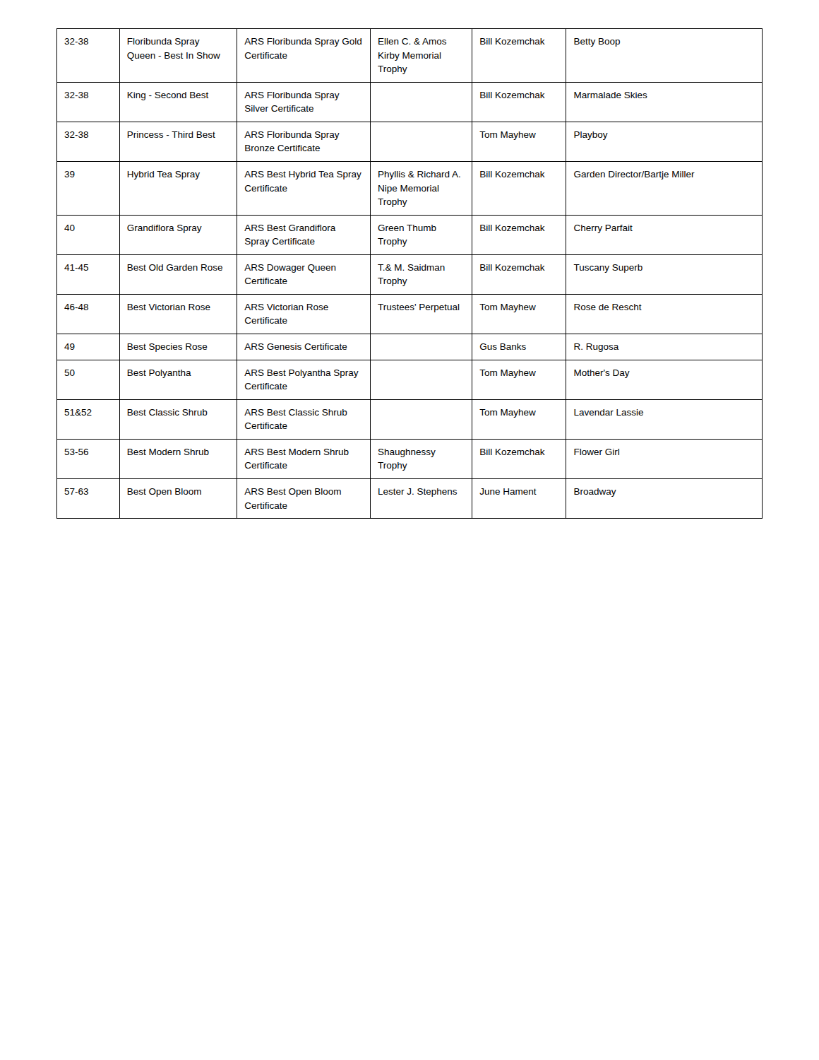| 32-38 | Floribunda Spray Queen - Best In Show | ARS Floribunda Spray Gold Certificate | Ellen C. & Amos Kirby Memorial Trophy | Bill Kozemchak | Betty Boop |
| 32-38 | King - Second Best | ARS Floribunda Spray Silver Certificate | | Bill Kozemchak | Marmalade Skies |
| 32-38 | Princess - Third Best | ARS Floribunda Spray Bronze Certificate | | Tom Mayhew | Playboy |
| 39 | Hybrid Tea Spray | ARS Best Hybrid Tea Spray Certificate | Phyllis & Richard A. Nipe Memorial Trophy | Bill Kozemchak | Garden Director/Bartje Miller |
| 40 | Grandiflora Spray | ARS Best Grandiflora Spray Certificate | Green Thumb Trophy | Bill Kozemchak | Cherry Parfait |
| 41-45 | Best Old Garden Rose | ARS Dowager Queen Certificate | T.& M. Saidman Trophy | Bill Kozemchak | Tuscany Superb |
| 46-48 | Best Victorian Rose | ARS Victorian Rose Certificate | Trustees' Perpetual | Tom Mayhew | Rose de Rescht |
| 49 | Best Species Rose | ARS Genesis Certificate | | Gus Banks | R. Rugosa |
| 50 | Best Polyantha | ARS Best Polyantha Spray Certificate | | Tom Mayhew | Mother's Day |
| 51&52 | Best Classic Shrub | ARS Best Classic Shrub Certificate | | Tom Mayhew | Lavendar Lassie |
| 53-56 | Best Modern Shrub | ARS Best Modern Shrub Certificate | Shaughnessy Trophy | Bill Kozemchak | Flower Girl |
| 57-63 | Best Open Bloom | ARS Best Open Bloom Certificate | Lester J. Stephens | June Hament | Broadway |